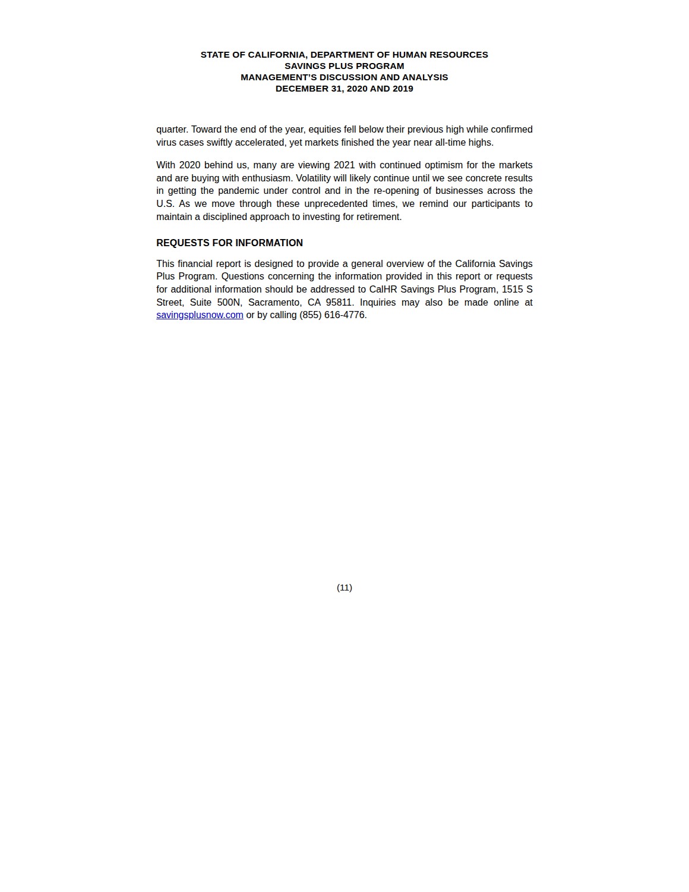STATE OF CALIFORNIA, DEPARTMENT OF HUMAN RESOURCES
SAVINGS PLUS PROGRAM
MANAGEMENT’S DISCUSSION AND ANALYSIS
DECEMBER 31, 2020 AND 2019
quarter. Toward the end of the year, equities fell below their previous high while confirmed virus cases swiftly accelerated, yet markets finished the year near all-time highs.
With 2020 behind us, many are viewing 2021 with continued optimism for the markets and are buying with enthusiasm. Volatility will likely continue until we see concrete results in getting the pandemic under control and in the re-opening of businesses across the U.S. As we move through these unprecedented times, we remind our participants to maintain a disciplined approach to investing for retirement.
Requests for Information
This financial report is designed to provide a general overview of the California Savings Plus Program. Questions concerning the information provided in this report or requests for additional information should be addressed to CalHR Savings Plus Program, 1515 S Street, Suite 500N, Sacramento, CA 95811. Inquiries may also be made online at savingsplusnow.com or by calling (855) 616-4776.
(11)